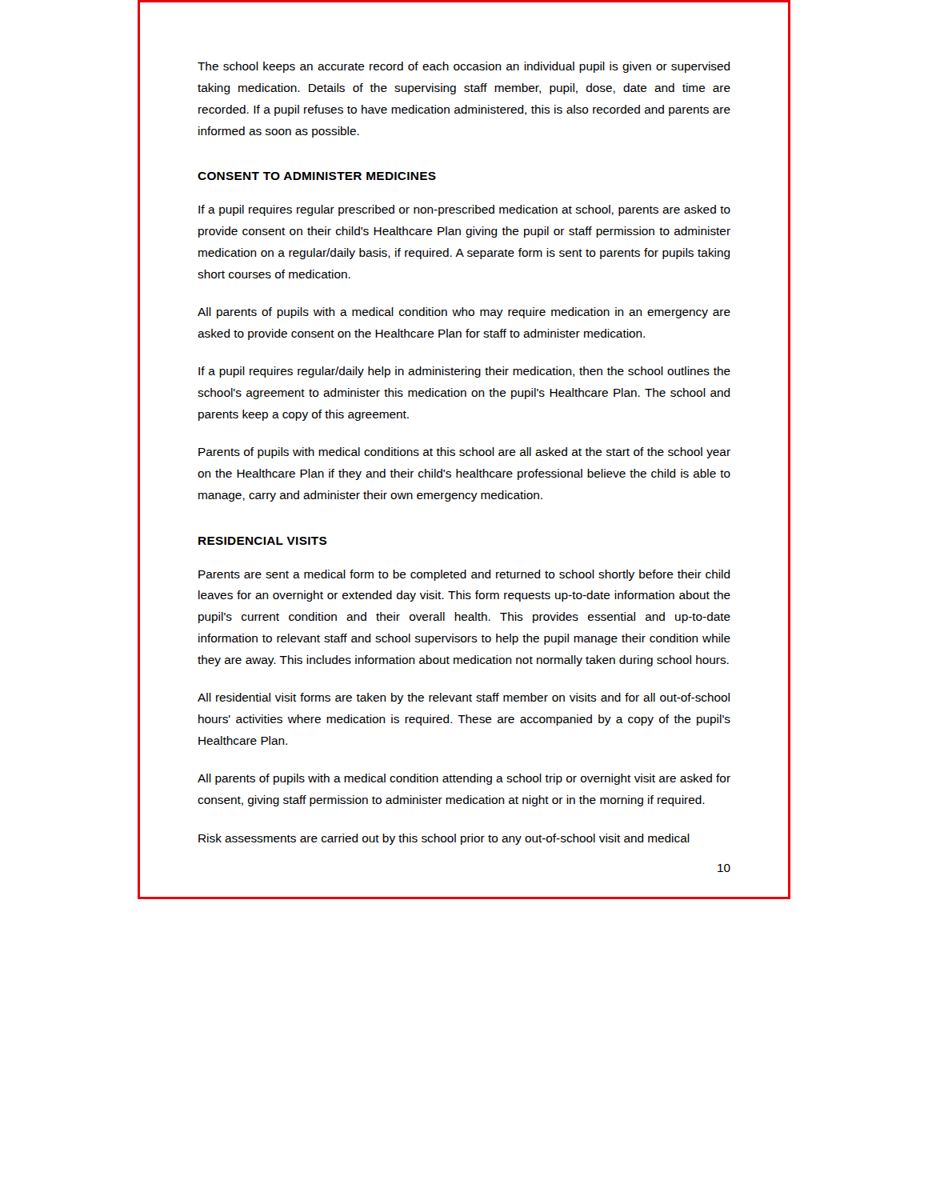The school keeps an accurate record of each occasion an individual pupil is given or supervised taking medication. Details of the supervising staff member, pupil, dose, date and time are recorded. If a pupil refuses to have medication administered, this is also recorded and parents are informed as soon as possible.
CONSENT TO ADMINISTER MEDICINES
If a pupil requires regular prescribed or non-prescribed medication at school, parents are asked to provide consent on their child's Healthcare Plan giving the pupil or staff permission to administer medication on a regular/daily basis, if required. A separate form is sent to parents for pupils taking short courses of medication.
All parents of pupils with a medical condition who may require medication in an emergency are asked to provide consent on the Healthcare Plan for staff to administer medication.
If a pupil requires regular/daily help in administering their medication, then the school outlines the school's agreement to administer this medication on the pupil's Healthcare Plan. The school and parents keep a copy of this agreement.
Parents of pupils with medical conditions at this school are all asked at the start of the school year on the Healthcare Plan if they and their child's healthcare professional believe the child is able to manage, carry and administer their own emergency medication.
RESIDENCIAL VISITS
Parents are sent a medical form to be completed and returned to school shortly before their child leaves for an overnight or extended day visit. This form requests up-to-date information about the pupil's current condition and their overall health. This provides essential and up-to-date information to relevant staff and school supervisors to help the pupil manage their condition while they are away. This includes information about medication not normally taken during school hours.
All residential visit forms are taken by the relevant staff member on visits and for all out-of-school hours' activities where medication is required. These are accompanied by a copy of the pupil's Healthcare Plan.
All parents of pupils with a medical condition attending a school trip or overnight visit are asked for consent, giving staff permission to administer medication at night or in the morning if required.
Risk assessments are carried out by this school prior to any out-of-school visit and medical
10